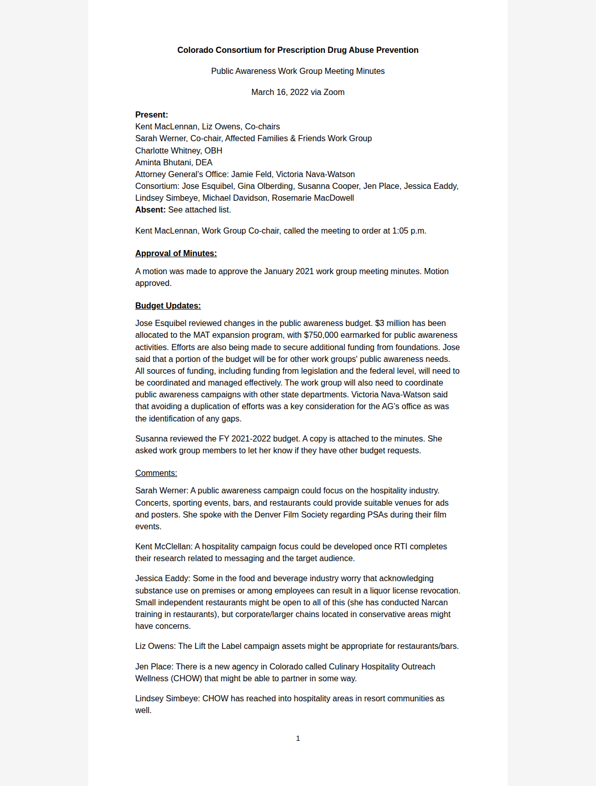Colorado Consortium for Prescription Drug Abuse Prevention
Public Awareness Work Group Meeting Minutes
March 16, 2022 via Zoom
Present:
Kent MacLennan, Liz Owens, Co-chairs
Sarah Werner, Co-chair, Affected Families & Friends Work Group
Charlotte Whitney, OBH
Aminta Bhutani, DEA
Attorney General's Office: Jamie Feld, Victoria Nava-Watson
Consortium: Jose Esquibel, Gina Olberding, Susanna Cooper, Jen Place, Jessica Eaddy, Lindsey Simbeye, Michael Davidson, Rosemarie MacDowell
Absent: See attached list.
Kent MacLennan, Work Group Co-chair, called the meeting to order at 1:05 p.m.
Approval of Minutes:
A motion was made to approve the January 2021 work group meeting minutes. Motion approved.
Budget Updates:
Jose Esquibel reviewed changes in the public awareness budget. $3 million has been allocated to the MAT expansion program, with $750,000 earmarked for public awareness activities. Efforts are also being made to secure additional funding from foundations. Jose said that a portion of the budget will be for other work groups' public awareness needs. All sources of funding, including funding from legislation and the federal level, will need to be coordinated and managed effectively. The work group will also need to coordinate public awareness campaigns with other state departments. Victoria Nava-Watson said that avoiding a duplication of efforts was a key consideration for the AG's office as was the identification of any gaps.
Susanna reviewed the FY 2021-2022 budget. A copy is attached to the minutes. She asked work group members to let her know if they have other budget requests.
Comments:
Sarah Werner: A public awareness campaign could focus on the hospitality industry. Concerts, sporting events, bars, and restaurants could provide suitable venues for ads and posters. She spoke with the Denver Film Society regarding PSAs during their film events.
Kent McClellan: A hospitality campaign focus could be developed once RTI completes their research related to messaging and the target audience.
Jessica Eaddy: Some in the food and beverage industry worry that acknowledging substance use on premises or among employees can result in a liquor license revocation. Small independent restaurants might be open to all of this (she has conducted Narcan training in restaurants), but corporate/larger chains located in conservative areas might have concerns.
Liz Owens: The Lift the Label campaign assets might be appropriate for restaurants/bars.
Jen Place: There is a new agency in Colorado called Culinary Hospitality Outreach Wellness (CHOW) that might be able to partner in some way.
Lindsey Simbeye: CHOW has reached into hospitality areas in resort communities as well.
1